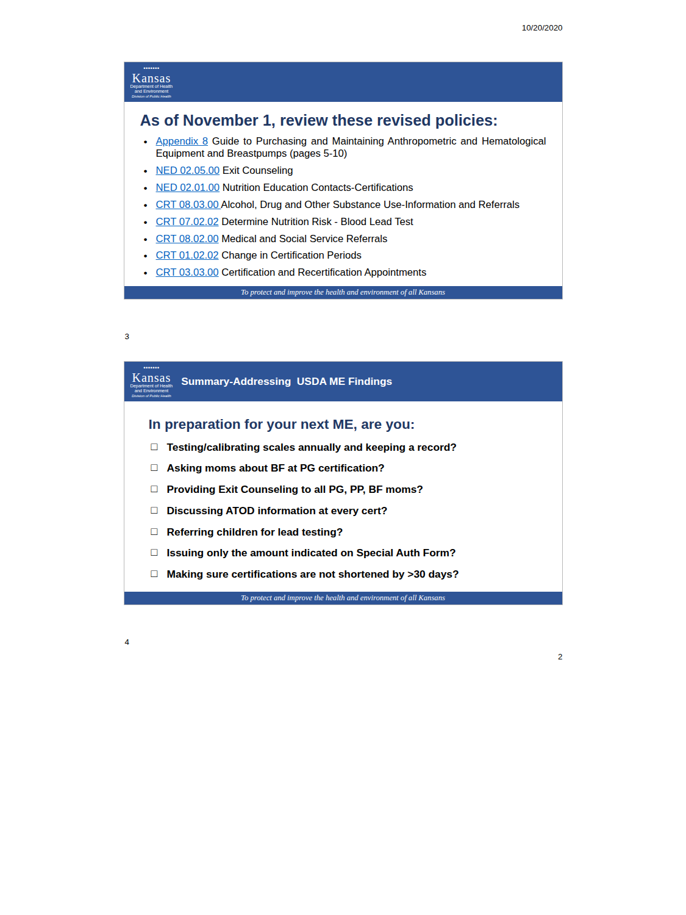10/20/2020
••••••• Kansas Department of Health
and Environment Division of Public Health
As of November 1, review these revised policies:
Appendix 8 Guide to Purchasing and Maintaining Anthropometric and Hematological Equipment and Breastpumps (pages 5-10)
NED 02.05.00 Exit Counseling
NED 02.01.00 Nutrition Education Contacts-Certifications
CRT 08.03.00 Alcohol, Drug and Other Substance Use-Information and Referrals
CRT 07.02.02 Determine Nutrition Risk - Blood Lead Test
CRT 08.02.00 Medical and Social Service Referrals
CRT 01.02.02 Change in Certification Periods
CRT 03.03.00 Certification and Recertification Appointments
To protect and improve the health and environment of all Kansans
3
••••••• Kansas Department of Health
and Environment Division of Public Health Summary-Addressing USDA ME Findings
In preparation for your next ME, are you:
Testing/calibrating scales annually and keeping a record?
Asking moms about BF at PG certification?
Providing Exit Counseling to all PG, PP, BF moms?
Discussing ATOD information at every cert?
Referring children for lead testing?
Issuing only the amount indicated on Special Auth Form?
Making sure certifications are not shortened by >30 days?
To protect and improve the health and environment of all Kansans
4
2